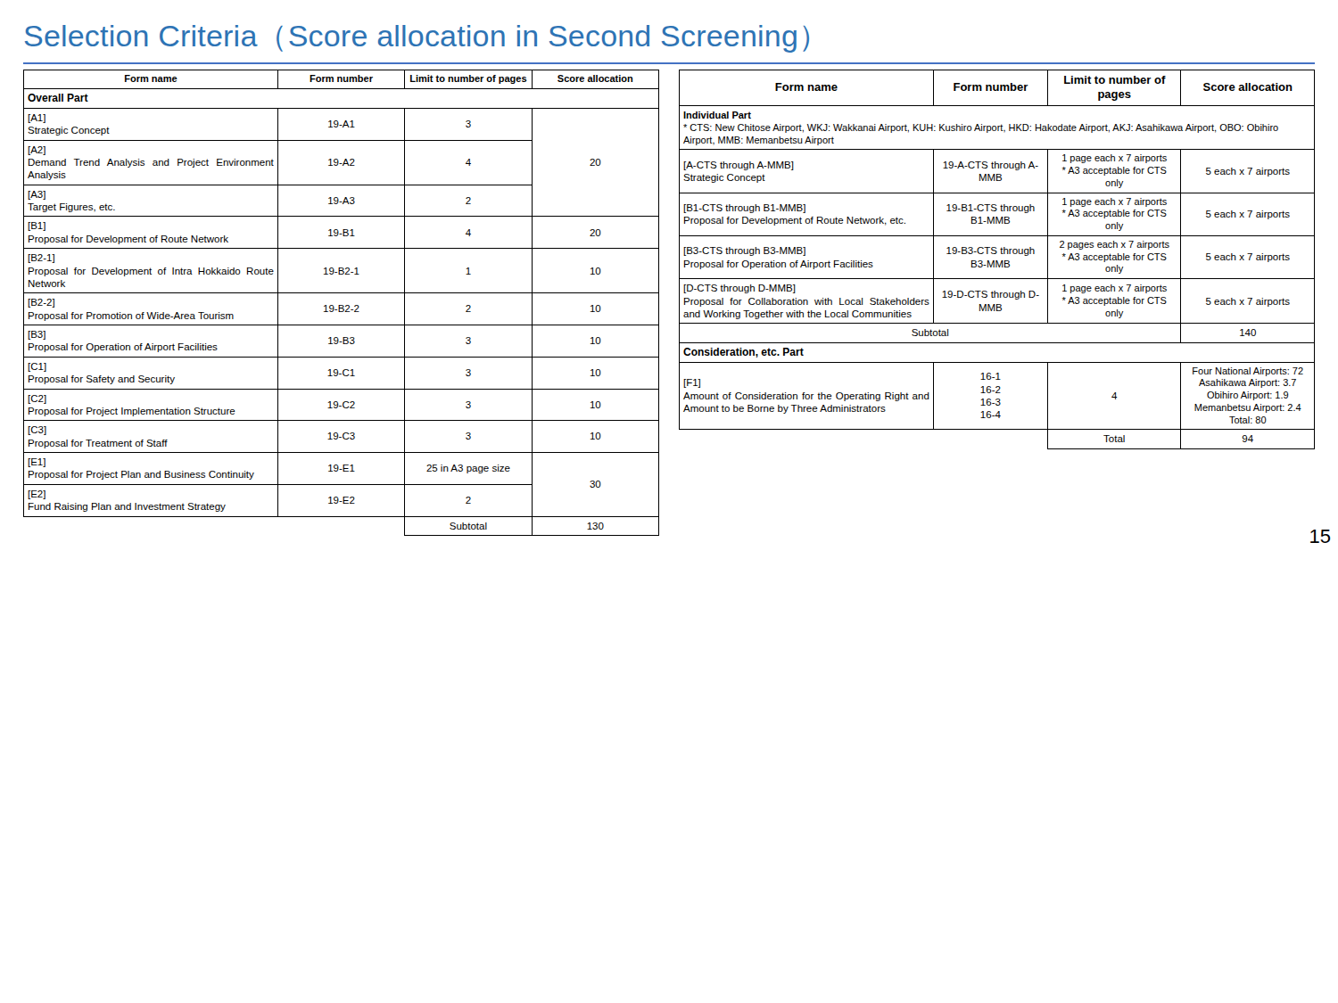Selection Criteria（Score allocation in Second Screening）
| Form name | Form number | Limit to number of pages | Score allocation |
| --- | --- | --- | --- |
| Overall Part |
| [A1] Strategic Concept | 19-A1 | 3 | 20 |
| [A2] Demand Trend Analysis and Project Environment Analysis | 19-A2 | 4 |
| [A3] Target Figures, etc. | 19-A3 | 2 |
| [B1] Proposal for Development of Route Network | 19-B1 | 4 | 20 |
| [B2-1] Proposal for Development of Intra Hokkaido Route Network | 19-B2-1 | 1 | 10 |
| [B2-2] Proposal for Promotion of Wide-Area Tourism | 19-B2-2 | 2 | 10 |
| [B3] Proposal for Operation of Airport Facilities | 19-B3 | 3 | 10 |
| [C1] Proposal for Safety and Security | 19-C1 | 3 | 10 |
| [C2] Proposal for Project Implementation Structure | 19-C2 | 3 | 10 |
| [C3] Proposal for Treatment of Staff | 19-C3 | 3 | 10 |
| [E1] Proposal for Project Plan and Business Continuity | 19-E1 | 25 in A3 page size | 30 |
| [E2] Fund Raising Plan and Investment Strategy | 19-E2 | 2 |
| | Subtotal | 130 |
| Form name | Form number | Limit to number of pages | Score allocation |
| --- | --- | --- | --- |
| Individual Part * CTS: New Chitose Airport, WKJ: Wakkanai Airport, KUH: Kushiro Airport, HKD: Hakodate Airport, AKJ: Asahikawa Airport, OBO: Obihiro Airport, MMB: Memanbetsu Airport |
| [A-CTS through A-MMB] Strategic Concept | 19-A-CTS through A-MMB | 1 page each x 7 airports * A3 acceptable for CTS only | 5 each x 7 airports |
| [B1-CTS through B1-MMB] Proposal for Development of Route Network, etc. | 19-B1-CTS through B1-MMB | 1 page each x 7 airports * A3 acceptable for CTS only | 5 each x 7 airports |
| [B3-CTS through B3-MMB] Proposal for Operation of Airport Facilities | 19-B3-CTS through B3-MMB | 2 pages each x 7 airports * A3 acceptable for CTS only | 5 each x 7 airports |
| [D-CTS through D-MMB] Proposal for Collaboration with Local Stakeholders and Working Together with the Local Communities | 19-D-CTS through D-MMB | 1 page each x 7 airports * A3 acceptable for CTS only | 5 each x 7 airports |
| Subtotal | 140 |
| Consideration, etc. Part |
| [F1] Amount of Consideration for the Operating Right and Amount to be Borne by Three Administrators | 16-1 16-2 16-3 16-4 | 4 | Four National Airports: 72 Asahikawa Airport: 3.7 Obihiro Airport: 1.9 Memanbetsu Airport: 2.4 Total: 80 |
| | Total | 94 |
15